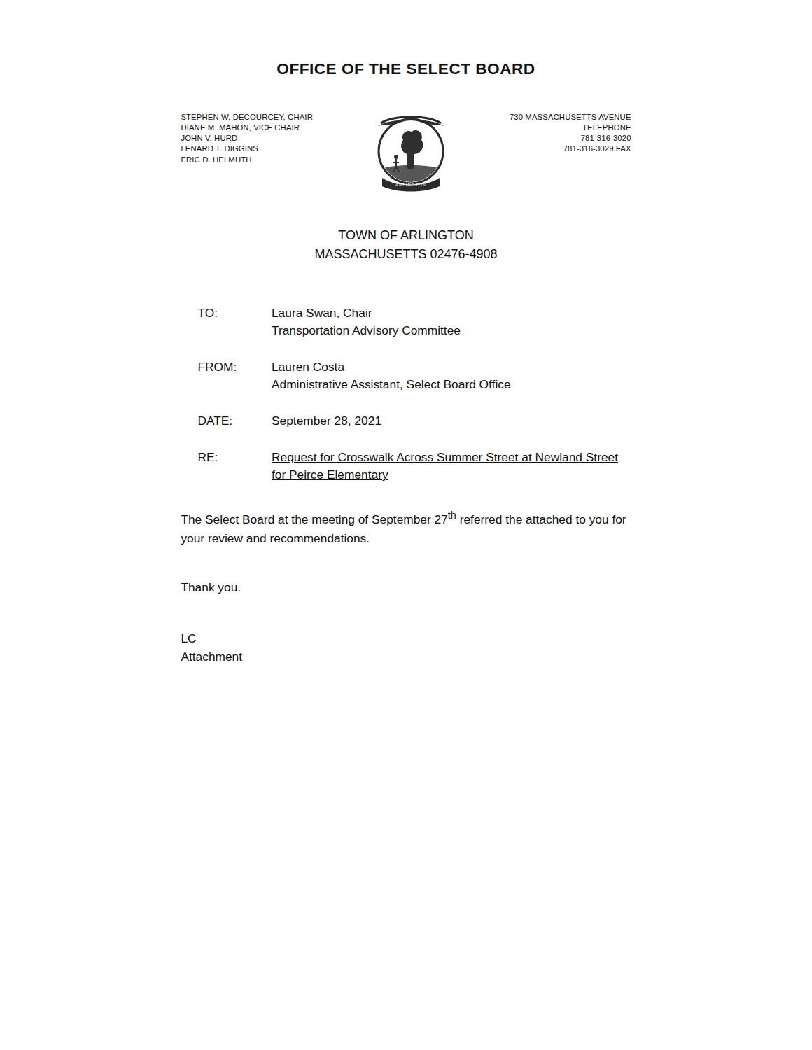OFFICE OF THE SELECT BOARD
Stephen W. DeCourcey, Chair
Diane M. Mahon, Vice Chair
John V. Hurd
Lenard T. Diggins
Eric D. Helmuth
ARLINGTON
730 Massachusetts Avenue
Telephone
781-316-3020
781-316-3029 Fax
TOWN OF ARLINGTON
MASSACHUSETTS 02476-4908
TO:
Laura Swan, Chair Transportation Advisory Committee
FROM:
Lauren Costa Administrative Assistant, Select Board Office
DATE:
September 28, 2021
RE:
Request for Crosswalk Across Summer Street at Newland Street for Peirce Elementary
The Select Board at the meeting of September 27th referred the attached to you for your review and recommendations.
Thank you.
LC
Attachment